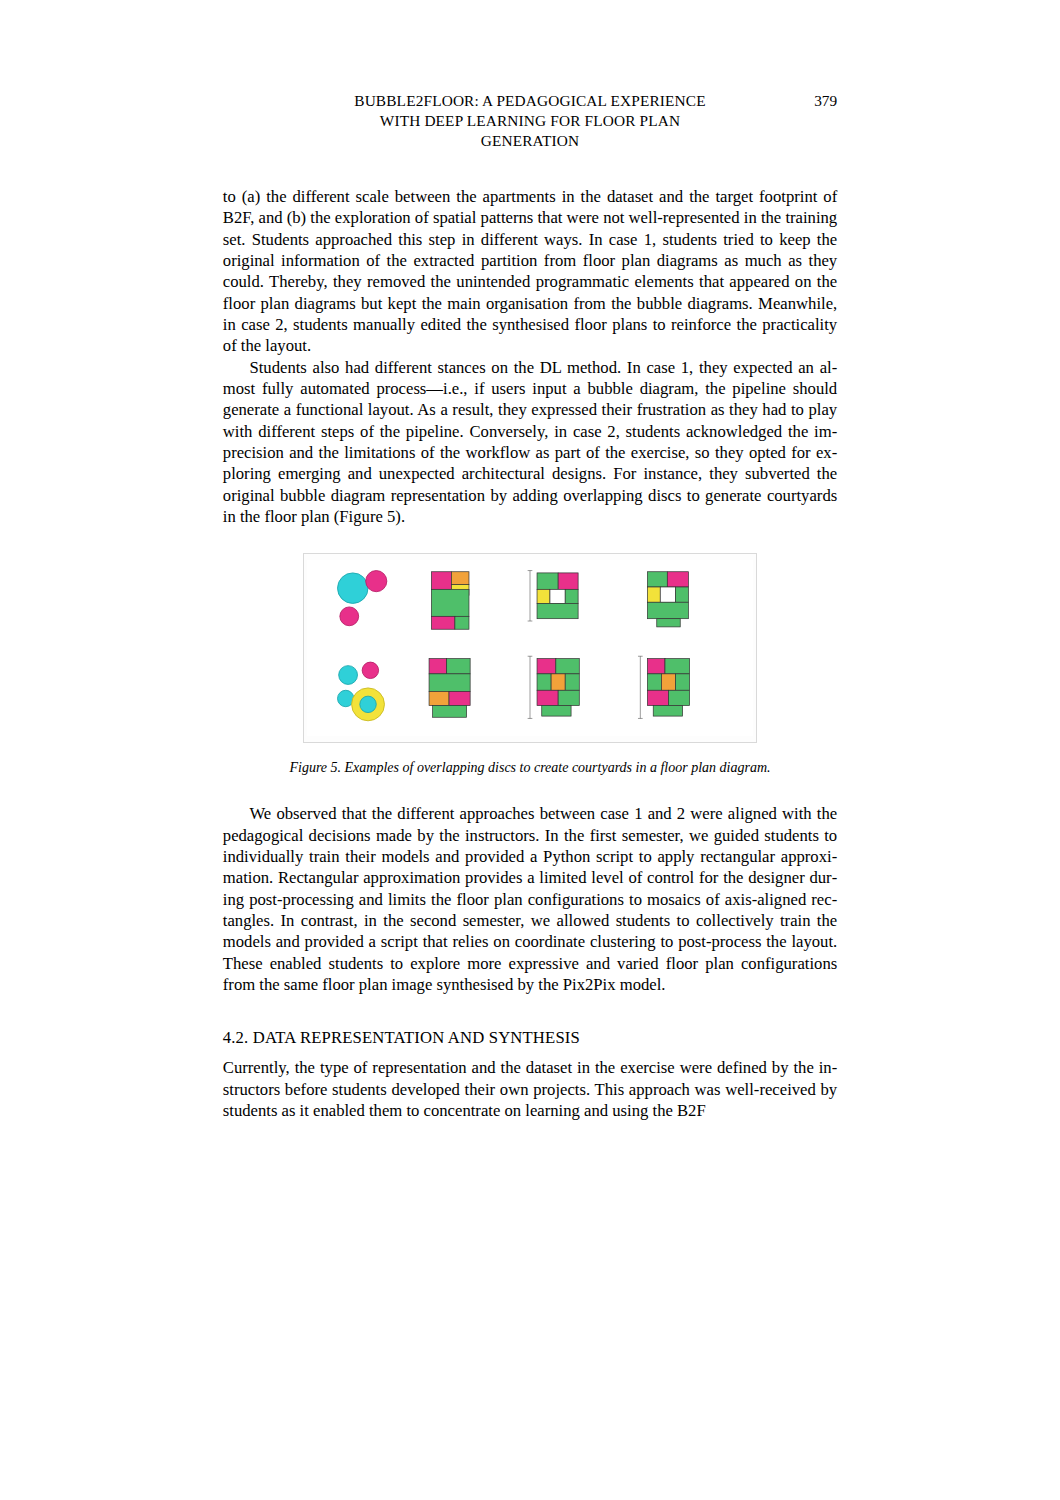379
Bubble2Floor: A Pedagogical Experience
with Deep Learning for Floor Plan
Generation
to (a) the different scale between the apartments in the dataset and the target footprint of B2F, and (b) the exploration of spatial patterns that were not well-represented in the training set. Students approached this step in different ways. In case 1, students tried to keep the original information of the extracted partition from floor plan diagrams as much as they could. Thereby, they removed the unintended programmatic elements that appeared on the floor plan diagrams but kept the main organisation from the bubble diagrams. Meanwhile, in case 2, students manually edited the synthesised floor plans to reinforce the practicality of the layout.
Students also had different stances on the DL method. In case 1, they expected an almost fully automated process—i.e., if users input a bubble diagram, the pipeline should generate a functional layout. As a result, they expressed their frustration as they had to play with different steps of the pipeline. Conversely, in case 2, students acknowledged the imprecision and the limitations of the workflow as part of the exercise, so they opted for exploring emerging and unexpected architectural designs. For instance, they subverted the original bubble diagram representation by adding overlapping discs to generate courtyards in the floor plan (Figure 5).
Figure 5. Examples of overlapping discs to create courtyards in a floor plan diagram.
We observed that the different approaches between case 1 and 2 were aligned with the pedagogical decisions made by the instructors. In the first semester, we guided students to individually train their models and provided a Python script to apply rectangular approximation. Rectangular approximation provides a limited level of control for the designer during post-processing and limits the floor plan configurations to mosaics of axis-aligned rectangles. In contrast, in the second semester, we allowed students to collectively train the models and provided a script that relies on coordinate clustering to post-process the layout. These enabled students to explore more expressive and varied floor plan configurations from the same floor plan image synthesised by the Pix2Pix model.
4.2. Data Representation and Synthesis
Currently, the type of representation and the dataset in the exercise were defined by the instructors before students developed their own projects. This approach was well-received by students as it enabled them to concentrate on learning and using the B2F